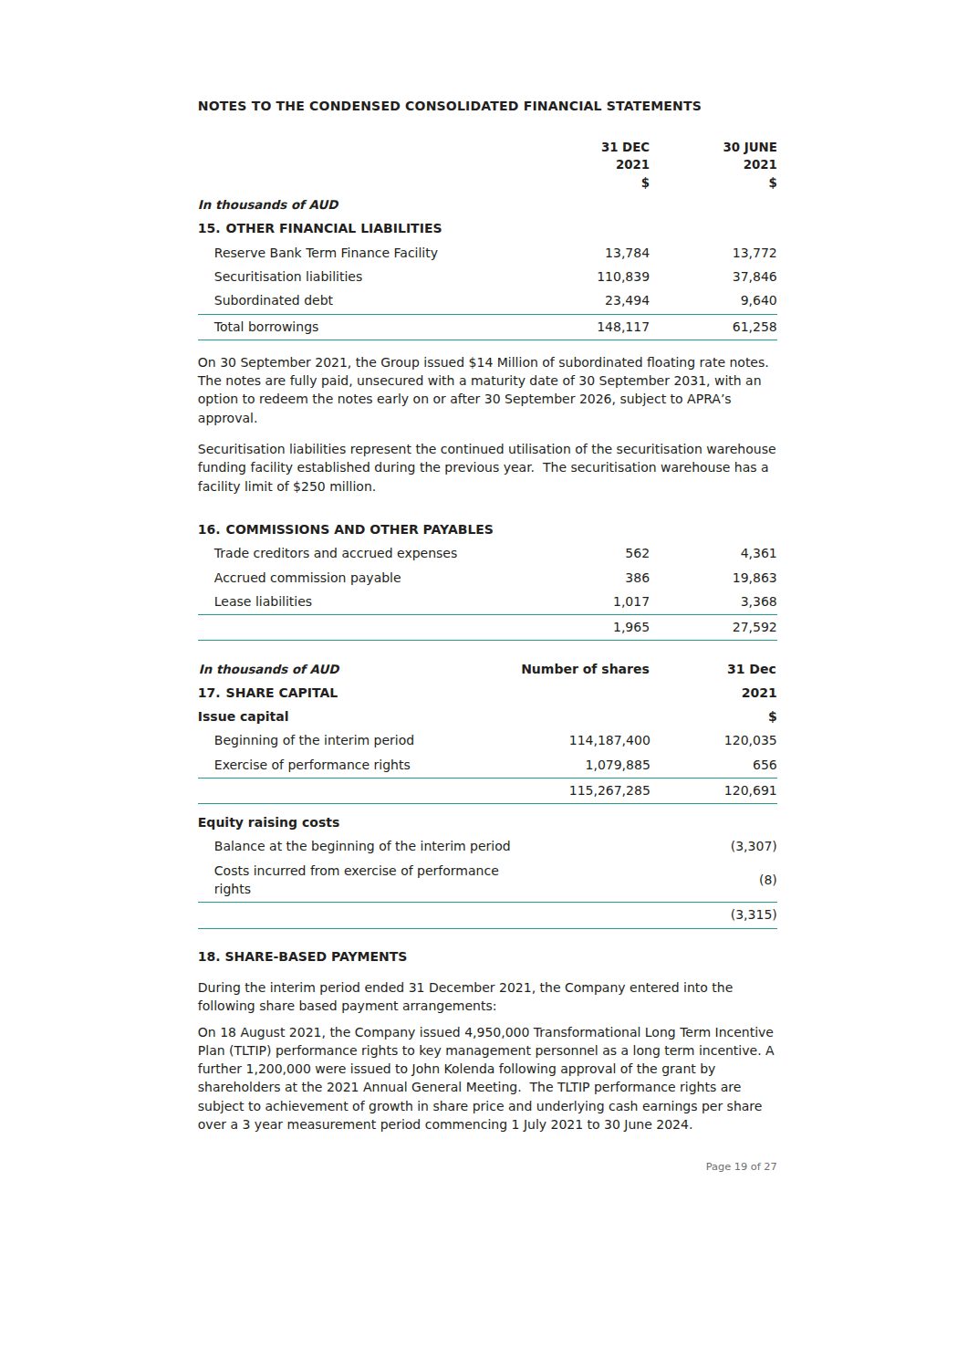Notes to the Condensed Consolidated Financial Statements
| | 31 DEC 2021 $ | 30 JUNE 2021 $ |
| In thousands of AUD | | |
| 15. Other financial liabilities | | |
| Reserve Bank Term Finance Facility | 13,784 | 13,772 |
| Securitisation liabilities | 110,839 | 37,846 |
| Subordinated debt | 23,494 | 9,640 |
| Total borrowings | 148,117 | 61,258 |
On 30 September 2021, the Group issued $14 Million of subordinated floating rate notes. The notes are fully paid, unsecured with a maturity date of 30 September 2031, with an option to redeem the notes early on or after 30 September 2026, subject to APRA’s approval.
Securitisation liabilities represent the continued utilisation of the securitisation warehouse funding facility established during the previous year. The securitisation warehouse has a facility limit of $250 million.
| 16. Commissions and other payables | | |
| Trade creditors and accrued expenses | 562 | 4,361 |
| Accrued commission payable | 386 | 19,863 |
| Lease liabilities | 1,017 | 3,368 |
| | 1,965 | 27,592 |
| In thousands of AUD | Number of shares | 31 Dec |
| 17. Share capital | | 2021 |
| Issue capital | | $ |
| Beginning of the interim period | 114,187,400 | 120,035 |
| Exercise of performance rights | 1,079,885 | 656 |
| | 115,267,285 | 120,691 |
| Equity raising costs | | |
| Balance at the beginning of the interim period | | (3,307) |
| Costs incurred from exercise of performance rights | | (8) |
| | | (3,315) |
18. Share-based payments
During the interim period ended 31 December 2021, the Company entered into the following share based payment arrangements:
On 18 August 2021, the Company issued 4,950,000 Transformational Long Term Incentive Plan (TLTIP) performance rights to key management personnel as a long term incentive. A further 1,200,000 were issued to John Kolenda following approval of the grant by shareholders at the 2021 Annual General Meeting. The TLTIP performance rights are subject to achievement of growth in share price and underlying cash earnings per share over a 3 year measurement period commencing 1 July 2021 to 30 June 2024.
Page 19 of 27